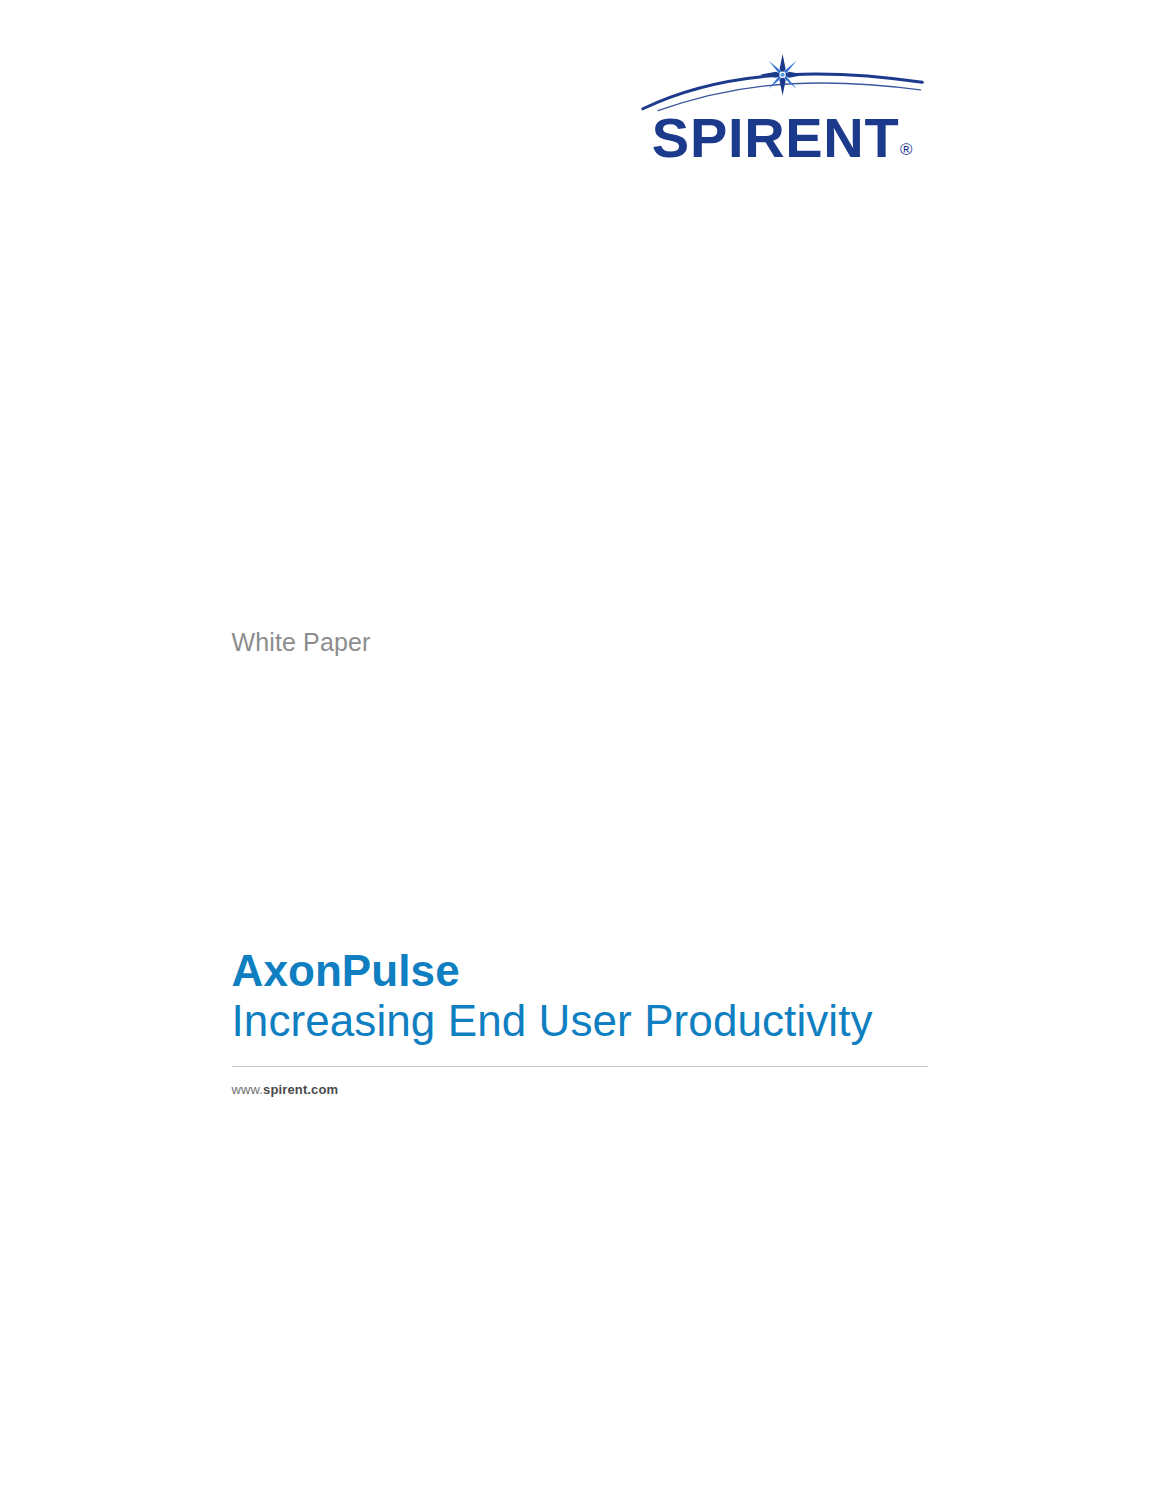SPIRENT®
White Paper
AxonPulse Increasing End User Productivity
www.spirent.com